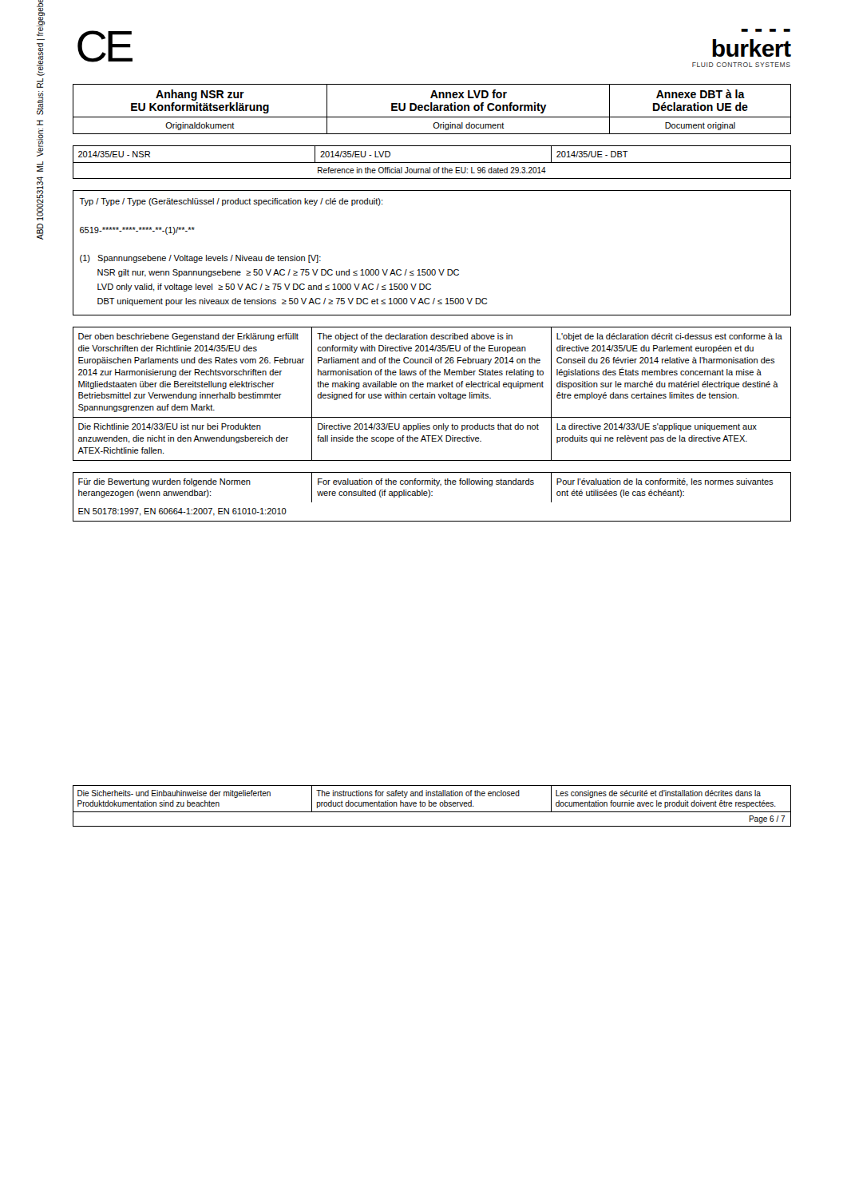CE
▬ ▬ ▬ ▬
burkert
FLUID CONTROL SYSTEMS
| Anhang NSR zur EU Konformitätserklärung | Annex LVD for EU Declaration of Conformity | Annexe DBT à la Déclaration UE de |
| Originaldokument | Original document | Document original |
| 2014/35/EU - NSR | 2014/35/EU - LVD | 2014/35/UE - DBT |
| Reference in the Official Journal of the EU: L 96 dated 29.3.2014 |
Typ / Type / Type (Geräteschlüssel / product specification key / clé de produit):
6519-*****-****-****-**-(1)/**-**
(1) Spannungsebene / Voltage levels / Niveau de tension [V]:
NSR gilt nur, wenn Spannungsebene ≥ 50 V AC / ≥ 75 V DC und ≤ 1000 V AC / ≤ 1500 V DC
LVD only valid, if voltage level ≥ 50 V AC / ≥ 75 V DC and ≤ 1000 V AC / ≤ 1500 V DC
DBT uniquement pour les niveaux de tensions ≥ 50 V AC / ≥ 75 V DC et ≤ 1000 V AC / ≤ 1500 V DC
| Der oben beschriebene Gegenstand der Erklärung erfüllt die Vorschriften der Richtlinie 2014/35/EU des Europäischen Parlaments und des Rates vom 26. Februar 2014 zur Harmonisierung der Rechtsvorschriften der Mitgliedstaaten über die Bereitstellung elektrischer Betriebsmittel zur Verwendung innerhalb bestimmter Spannungsgrenzen auf dem Markt. | The object of the declaration described above is in conformity with Directive 2014/35/EU of the European Parliament and of the Council of 26 February 2014 on the harmonisation of the laws of the Member States relating to the making available on the market of electrical equipment designed for use within certain voltage limits. | L'objet de la déclaration décrit ci-dessus est conforme à la directive 2014/35/UE du Parlement européen et du Conseil du 26 février 2014 relative à l'harmonisation des législations des États membres concernant la mise à disposition sur le marché du matériel électrique destiné à être employé dans certaines limites de tension. |
| Die Richtlinie 2014/33/EU ist nur bei Produkten anzuwenden, die nicht in den Anwendungsbereich der ATEX-Richtlinie fallen. | Directive 2014/33/EU applies only to products that do not fall inside the scope of the ATEX Directive. | La directive 2014/33/UE s'applique uniquement aux produits qui ne relèvent pas de la directive ATEX. |
| Für die Bewertung wurden folgende Normen herangezogen (wenn anwendbar): | For evaluation of the conformity, the following standards were consulted (if applicable): | Pour l'évaluation de la conformité, les normes suivantes ont été utilisées (le cas échéant): |
| EN 50178:1997, EN 60664-1:2007, EN 61010-1:2010 |
ABD 1000253134 ML Version: H Status: RL (released | freigegeben) printed: 07.07.2022
| Die Sicherheits- und Einbauhinweise der mitgelieferten Produktdokumentation sind zu beachten | The instructions for safety and installation of the enclosed product documentation have to be observed. | Les consignes de sécurité et d'installation décrites dans la documentation fournie avec le produit doivent être respectées. |
Page 6 / 7